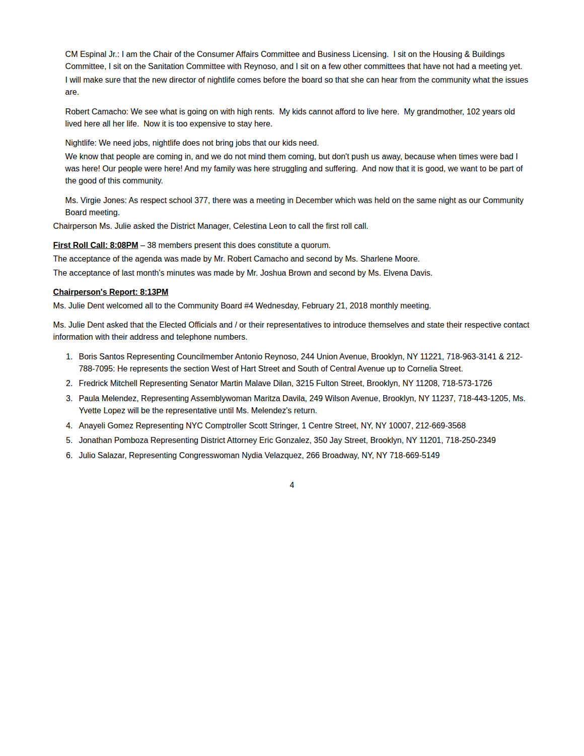CM Espinal Jr.: I am the Chair of the Consumer Affairs Committee and Business Licensing. I sit on the Housing & Buildings Committee, I sit on the Sanitation Committee with Reynoso, and I sit on a few other committees that have not had a meeting yet.
I will make sure that the new director of nightlife comes before the board so that she can hear from the community what the issues are.
Robert Camacho: We see what is going on with high rents. My kids cannot afford to live here. My grandmother, 102 years old lived here all her life. Now it is too expensive to stay here.
Nightlife: We need jobs, nightlife does not bring jobs that our kids need.
We know that people are coming in, and we do not mind them coming, but don't push us away, because when times were bad I was here! Our people were here! And my family was here struggling and suffering. And now that it is good, we want to be part of the good of this community.
Ms. Virgie Jones: As respect school 377, there was a meeting in December which was held on the same night as our Community Board meeting.
Chairperson Ms. Julie asked the District Manager, Celestina Leon to call the first roll call.
First Roll Call: 8:08PM – 38 members present this does constitute a quorum.
The acceptance of the agenda was made by Mr. Robert Camacho and second by Ms. Sharlene Moore.
The acceptance of last month's minutes was made by Mr. Joshua Brown and second by Ms. Elvena Davis.
Chairperson's Report: 8:13PM
Ms. Julie Dent welcomed all to the Community Board #4 Wednesday, February 21, 2018 monthly meeting.
Ms. Julie Dent asked that the Elected Officials and / or their representatives to introduce themselves and state their respective contact information with their address and telephone numbers.
Boris Santos Representing Councilmember Antonio Reynoso, 244 Union Avenue, Brooklyn, NY 11221, 718-963-3141 & 212-788-7095: He represents the section West of Hart Street and South of Central Avenue up to Cornelia Street.
Fredrick Mitchell Representing Senator Martin Malave Dilan, 3215 Fulton Street, Brooklyn, NY 11208, 718-573-1726
Paula Melendez, Representing Assemblywoman Maritza Davila, 249 Wilson Avenue, Brooklyn, NY 11237, 718-443-1205, Ms. Yvette Lopez will be the representative until Ms. Melendez's return.
Anayeli Gomez Representing NYC Comptroller Scott Stringer, 1 Centre Street, NY, NY 10007, 212-669-3568
Jonathan Pomboza Representing District Attorney Eric Gonzalez, 350 Jay Street, Brooklyn, NY 11201, 718-250-2349
Julio Salazar, Representing Congresswoman Nydia Velazquez, 266 Broadway, NY, NY 718-669-5149
4